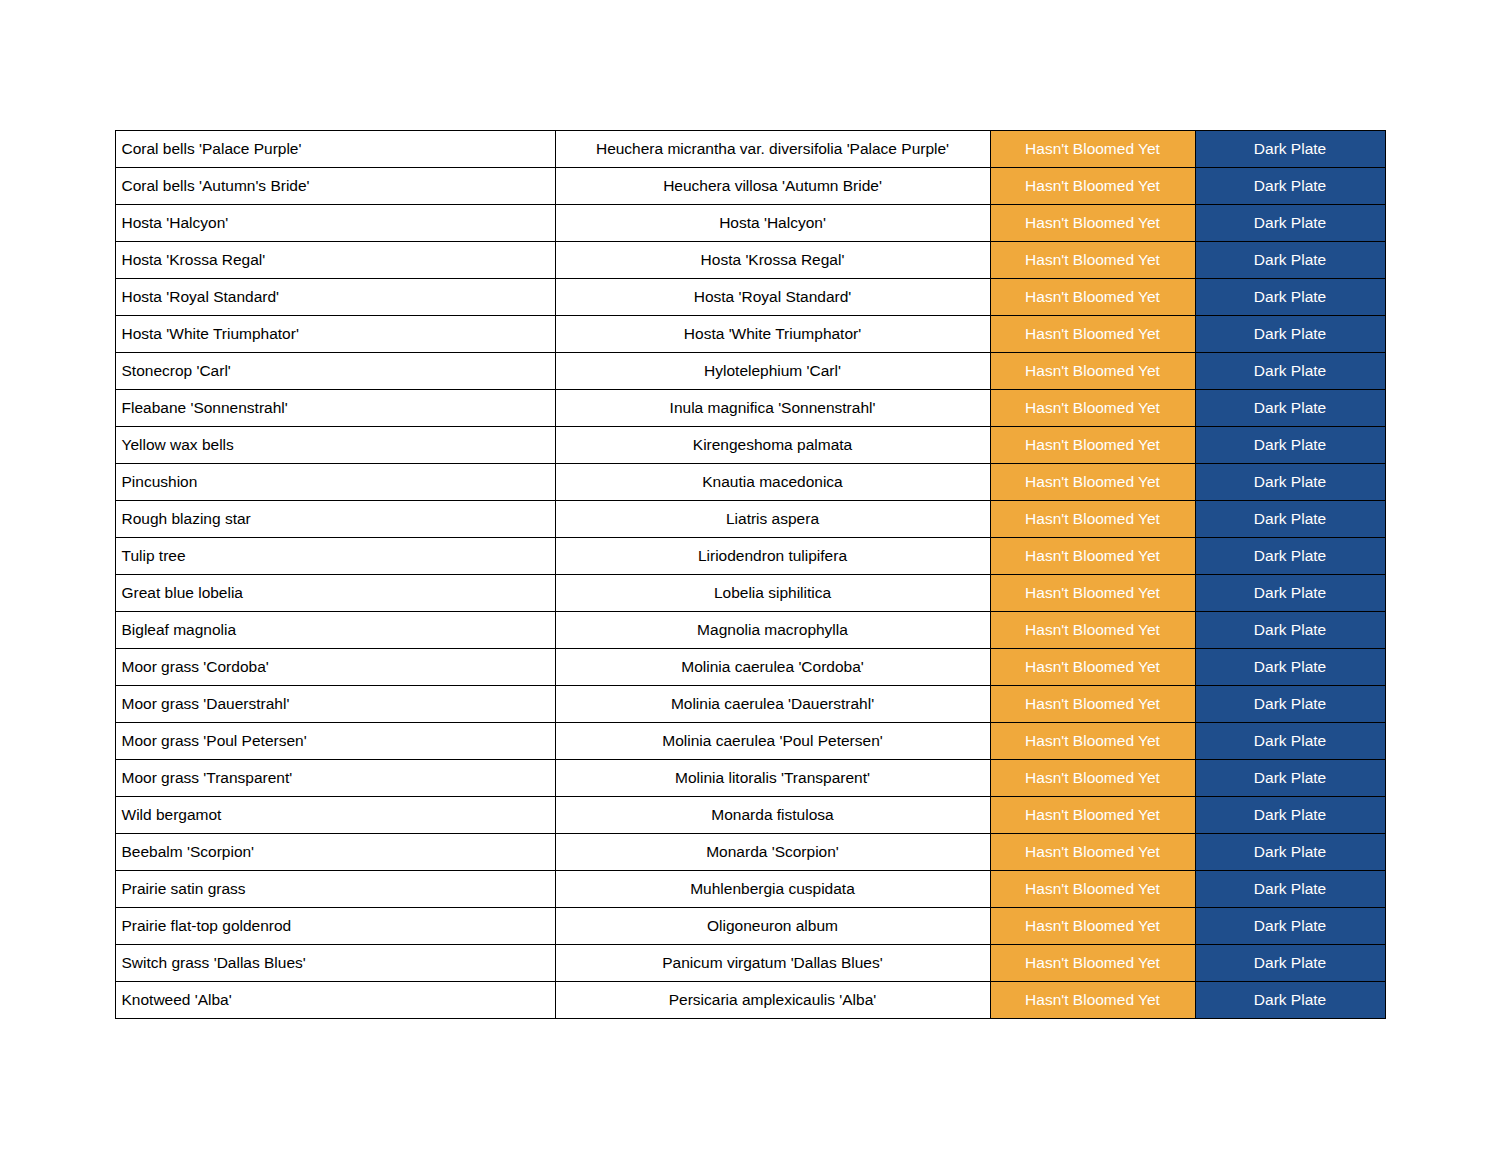| Coral bells 'Palace Purple' | Heuchera micrantha var. diversifolia 'Palace Purple' | Hasn't Bloomed Yet | Dark Plate |
| Coral bells 'Autumn's Bride' | Heuchera villosa 'Autumn Bride' | Hasn't Bloomed Yet | Dark Plate |
| Hosta 'Halcyon' | Hosta 'Halcyon' | Hasn't Bloomed Yet | Dark Plate |
| Hosta 'Krossa Regal' | Hosta 'Krossa Regal' | Hasn't Bloomed Yet | Dark Plate |
| Hosta 'Royal Standard' | Hosta 'Royal Standard' | Hasn't Bloomed Yet | Dark Plate |
| Hosta 'White Triumphator' | Hosta 'White Triumphator' | Hasn't Bloomed Yet | Dark Plate |
| Stonecrop 'Carl' | Hylotelephium 'Carl' | Hasn't Bloomed Yet | Dark Plate |
| Fleabane 'Sonnenstrahl' | Inula magnifica 'Sonnenstrahl' | Hasn't Bloomed Yet | Dark Plate |
| Yellow wax bells | Kirengeshoma palmata | Hasn't Bloomed Yet | Dark Plate |
| Pincushion | Knautia macedonica | Hasn't Bloomed Yet | Dark Plate |
| Rough blazing star | Liatris aspera | Hasn't Bloomed Yet | Dark Plate |
| Tulip tree | Liriodendron tulipifera | Hasn't Bloomed Yet | Dark Plate |
| Great blue lobelia | Lobelia siphilitica | Hasn't Bloomed Yet | Dark Plate |
| Bigleaf magnolia | Magnolia macrophylla | Hasn't Bloomed Yet | Dark Plate |
| Moor grass 'Cordoba' | Molinia caerulea 'Cordoba' | Hasn't Bloomed Yet | Dark Plate |
| Moor grass 'Dauerstrahl' | Molinia caerulea 'Dauerstrahl' | Hasn't Bloomed Yet | Dark Plate |
| Moor grass 'Poul Petersen' | Molinia caerulea 'Poul Petersen' | Hasn't Bloomed Yet | Dark Plate |
| Moor grass 'Transparent' | Molinia litoralis 'Transparent' | Hasn't Bloomed Yet | Dark Plate |
| Wild bergamot | Monarda fistulosa | Hasn't Bloomed Yet | Dark Plate |
| Beebalm 'Scorpion' | Monarda 'Scorpion' | Hasn't Bloomed Yet | Dark Plate |
| Prairie satin grass | Muhlenbergia cuspidata | Hasn't Bloomed Yet | Dark Plate |
| Prairie flat-top goldenrod | Oligoneuron album | Hasn't Bloomed Yet | Dark Plate |
| Switch grass 'Dallas Blues' | Panicum virgatum 'Dallas Blues' | Hasn't Bloomed Yet | Dark Plate |
| Knotweed 'Alba' | Persicaria amplexicaulis 'Alba' | Hasn't Bloomed Yet | Dark Plate |